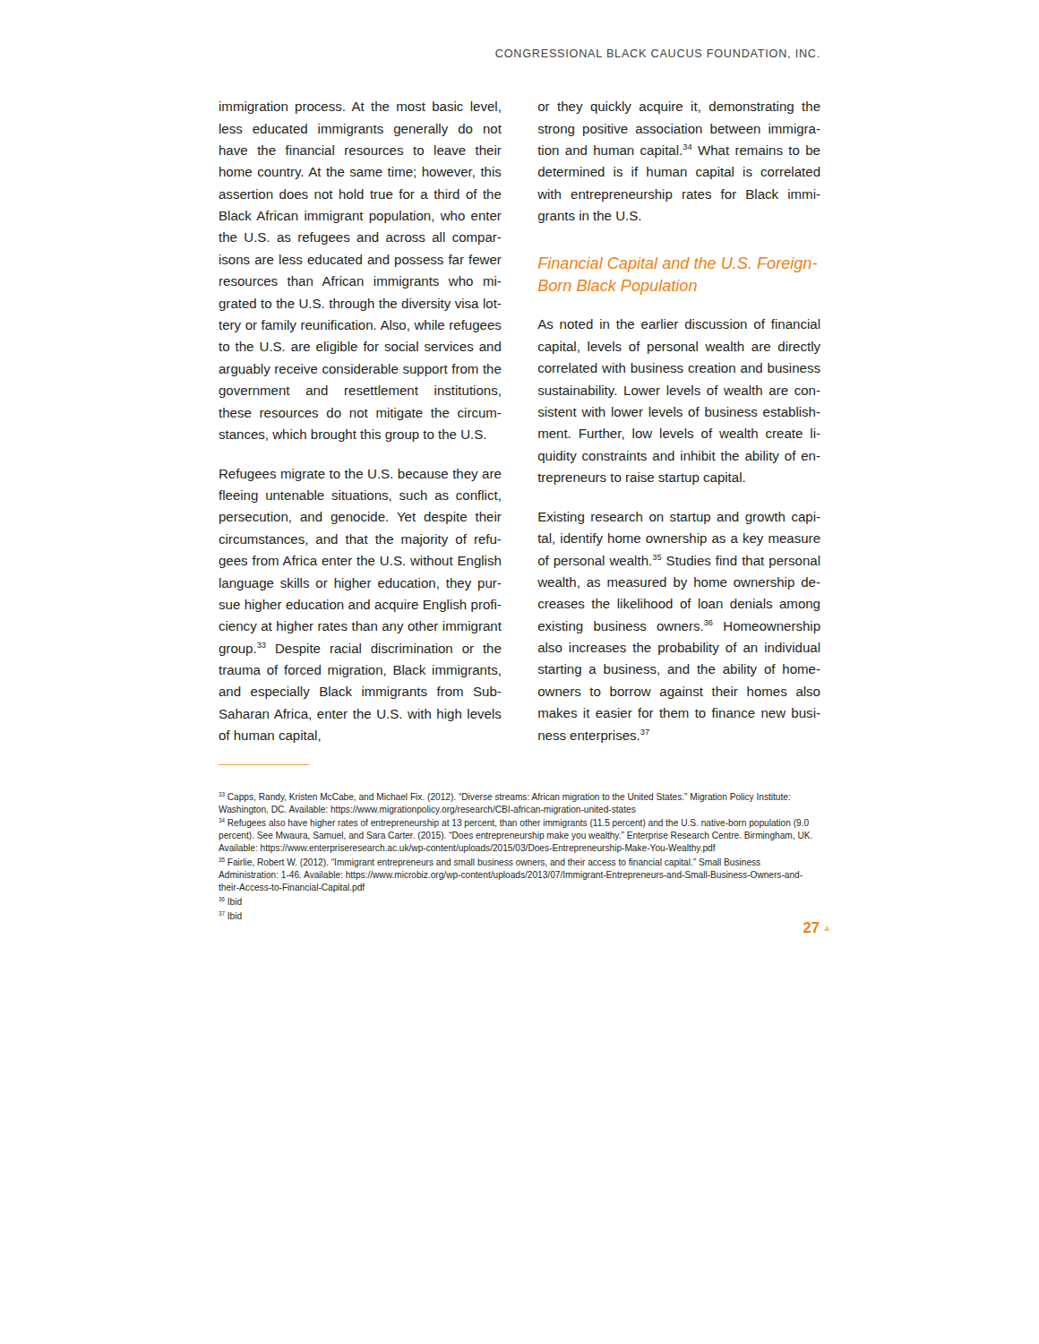CONGRESSIONAL BLACK CAUCUS FOUNDATION, INC.
immigration process. At the most basic level, less educated immigrants generally do not have the financial resources to leave their home country. At the same time; however, this assertion does not hold true for a third of the Black African immigrant population, who enter the U.S. as refugees and across all comparisons are less educated and possess far fewer resources than African immigrants who migrated to the U.S. through the diversity visa lottery or family reunification. Also, while refugees to the U.S. are eligible for social services and arguably receive considerable support from the government and resettlement institutions, these resources do not mitigate the circumstances, which brought this group to the U.S.
Refugees migrate to the U.S. because they are fleeing untenable situations, such as conflict, persecution, and genocide. Yet despite their circumstances, and that the majority of refugees from Africa enter the U.S. without English language skills or higher education, they pursue higher education and acquire English proficiency at higher rates than any other immigrant group.33 Despite racial discrimination or the trauma of forced migration, Black immigrants, and especially Black immigrants from Sub-Saharan Africa, enter the U.S. with high levels of human capital,
or they quickly acquire it, demonstrating the strong positive association between immigration and human capital.34 What remains to be determined is if human capital is correlated with entrepreneurship rates for Black immigrants in the U.S.
Financial Capital and the U.S. Foreign-Born Black Population
As noted in the earlier discussion of financial capital, levels of personal wealth are directly correlated with business creation and business sustainability. Lower levels of wealth are consistent with lower levels of business establishment. Further, low levels of wealth create liquidity constraints and inhibit the ability of entrepreneurs to raise startup capital.
Existing research on startup and growth capital, identify home ownership as a key measure of personal wealth.35 Studies find that personal wealth, as measured by home ownership decreases the likelihood of loan denials among existing business owners.36 Homeownership also increases the probability of an individual starting a business, and the ability of homeowners to borrow against their homes also makes it easier for them to finance new business enterprises.37
33 Capps, Randy, Kristen McCabe, and Michael Fix. (2012). “Diverse streams: African migration to the United States.” Migration Policy Institute: Washington, DC. Available: https://www.migrationpolicy.org/research/CBI-african-migration-united-states
34 Refugees also have higher rates of entrepreneurship at 13 percent, than other immigrants (11.5 percent) and the U.S. native-born population (9.0 percent). See Mwaura, Samuel, and Sara Carter. (2015). “Does entrepreneurship make you wealthy.” Enterprise Research Centre. Birmingham, UK. Available: https://www.enterpriseresearch.ac.uk/wp-content/uploads/2015/03/Does-Entrepreneurship-Make-You-Wealthy.pdf
35 Fairlie, Robert W. (2012). “Immigrant entrepreneurs and small business owners, and their access to financial capital.” Small Business Administration: 1-46. Available: https://www.microbiz.org/wp-content/uploads/2013/07/Immigrant-Entrepreneurs-and-Small-Business-Owners-and-their-Access-to-Financial-Capital.pdf
36 Ibid
37 Ibid
27▲